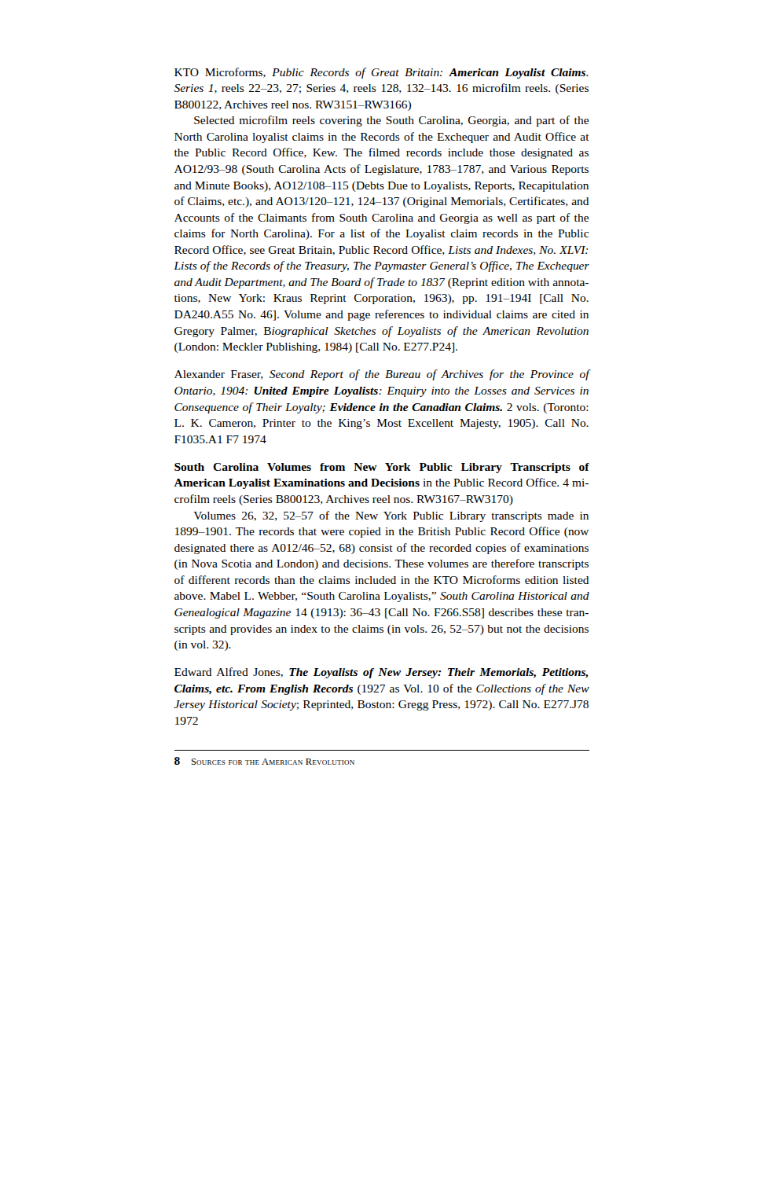KTO Microforms, Public Records of Great Britain: American Loyalist Claims. Series 1, reels 22–23, 27; Series 4, reels 128, 132–143. 16 microfilm reels. (Series B800122, Archives reel nos. RW3151–RW3166)
Selected microfilm reels covering the South Carolina, Georgia, and part of the North Carolina loyalist claims in the Records of the Exchequer and Audit Office at the Public Record Office, Kew. The filmed records include those designated as AO12/93–98 (South Carolina Acts of Legislature, 1783–1787, and Various Reports and Minute Books), AO12/108–115 (Debts Due to Loyalists, Reports, Recapitulation of Claims, etc.), and AO13/120–121, 124–137 (Original Memorials, Certificates, and Accounts of the Claimants from South Carolina and Georgia as well as part of the claims for North Carolina). For a list of the Loyalist claim records in the Public Record Office, see Great Britain, Public Record Office, Lists and Indexes, No. XLVI: Lists of the Records of the Treasury, The Paymaster General’s Office, The Exchequer and Audit Department, and The Board of Trade to 1837 (Reprint edition with annotations, New York: Kraus Reprint Corporation, 1963), pp. 191–194I [Call No. DA240.A55 No. 46]. Volume and page references to individual claims are cited in Gregory Palmer, Biographical Sketches of Loyalists of the American Revolution (London: Meckler Publishing, 1984) [Call No. E277.P24].
Alexander Fraser, Second Report of the Bureau of Archives for the Province of Ontario, 1904: United Empire Loyalists: Enquiry into the Losses and Services in Consequence of Their Loyalty; Evidence in the Canadian Claims. 2 vols. (Toronto: L. K. Cameron, Printer to the King’s Most Excellent Majesty, 1905). Call No. F1035.A1 F7 1974
South Carolina Volumes from New York Public Library Transcripts of American Loyalist Examinations and Decisions in the Public Record Office. 4 microfilm reels (Series B800123, Archives reel nos. RW3167–RW3170)
Volumes 26, 32, 52–57 of the New York Public Library transcripts made in 1899–1901. The records that were copied in the British Public Record Office (now designated there as A012/46–52, 68) consist of the recorded copies of examinations (in Nova Scotia and London) and decisions. These volumes are therefore transcripts of different records than the claims included in the KTO Microforms edition listed above. Mabel L. Webber, “South Carolina Loyalists,” South Carolina Historical and Genealogical Magazine 14 (1913): 36–43 [Call No. F266.S58] describes these transcripts and provides an index to the claims (in vols. 26, 52–57) but not the decisions (in vol. 32).
Edward Alfred Jones, The Loyalists of New Jersey: Their Memorials, Petitions, Claims, etc. From English Records (1927 as Vol. 10 of the Collections of the New Jersey Historical Society; Reprinted, Boston: Gregg Press, 1972). Call No. E277.J78 1972
8 Sources for the American Revolution